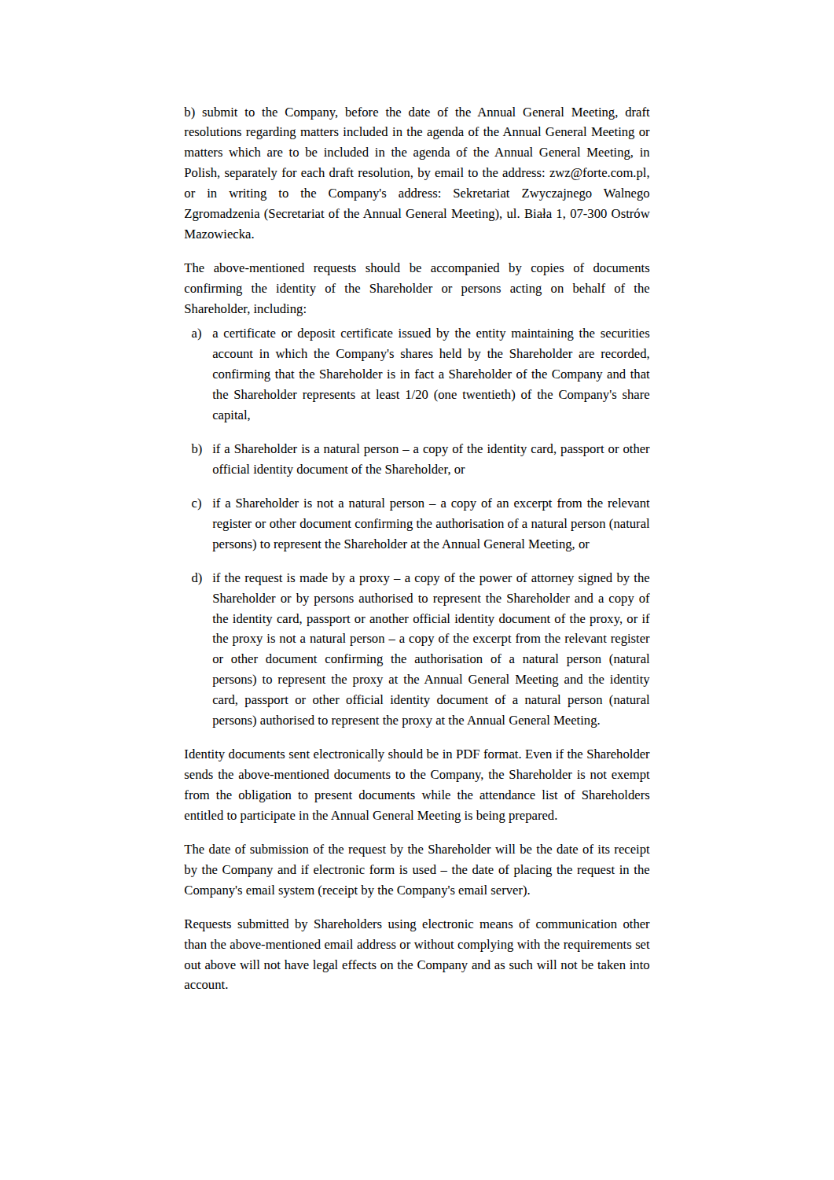b) submit to the Company, before the date of the Annual General Meeting, draft resolutions regarding matters included in the agenda of the Annual General Meeting or matters which are to be included in the agenda of the Annual General Meeting, in Polish, separately for each draft resolution, by email to the address: zwz@forte.com.pl, or in writing to the Company's address: Sekretariat Zwyczajnego Walnego Zgromadzenia (Secretariat of the Annual General Meeting), ul. Biała 1, 07-300 Ostrów Mazowiecka.
The above-mentioned requests should be accompanied by copies of documents confirming the identity of the Shareholder or persons acting on behalf of the Shareholder, including:
a) a certificate or deposit certificate issued by the entity maintaining the securities account in which the Company's shares held by the Shareholder are recorded, confirming that the Shareholder is in fact a Shareholder of the Company and that the Shareholder represents at least 1/20 (one twentieth) of the Company's share capital,
b) if a Shareholder is a natural person – a copy of the identity card, passport or other official identity document of the Shareholder, or
c) if a Shareholder is not a natural person – a copy of an excerpt from the relevant register or other document confirming the authorisation of a natural person (natural persons) to represent the Shareholder at the Annual General Meeting, or
d) if the request is made by a proxy – a copy of the power of attorney signed by the Shareholder or by persons authorised to represent the Shareholder and a copy of the identity card, passport or another official identity document of the proxy, or if the proxy is not a natural person – a copy of the excerpt from the relevant register or other document confirming the authorisation of a natural person (natural persons) to represent the proxy at the Annual General Meeting and the identity card, passport or other official identity document of a natural person (natural persons) authorised to represent the proxy at the Annual General Meeting.
Identity documents sent electronically should be in PDF format. Even if the Shareholder sends the above-mentioned documents to the Company, the Shareholder is not exempt from the obligation to present documents while the attendance list of Shareholders entitled to participate in the Annual General Meeting is being prepared.
The date of submission of the request by the Shareholder will be the date of its receipt by the Company and if electronic form is used – the date of placing the request in the Company's email system (receipt by the Company's email server).
Requests submitted by Shareholders using electronic means of communication other than the above-mentioned email address or without complying with the requirements set out above will not have legal effects on the Company and as such will not be taken into account.